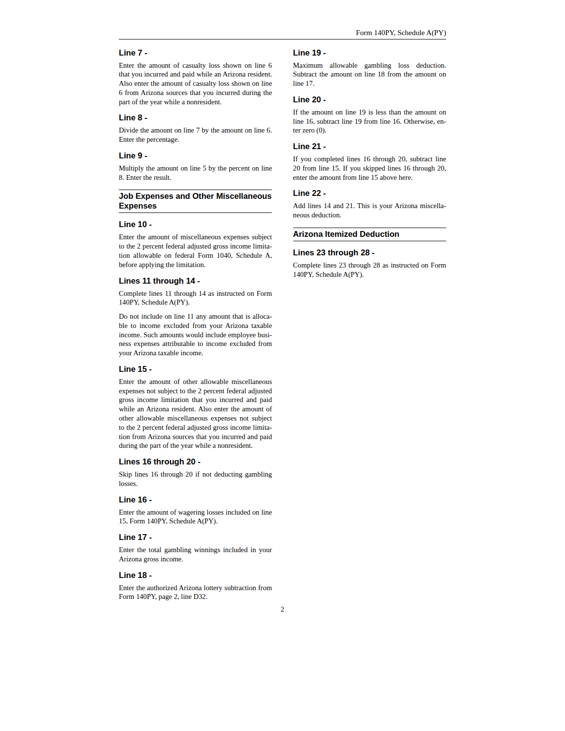Form 140PY, Schedule A(PY)
Line 7 -
Enter the amount of casualty loss shown on line 6 that you incurred and paid while an Arizona resident. Also enter the amount of casualty loss shown on line 6 from Arizona sources that you incurred during the part of the year while a nonresident.
Line 8 -
Divide the amount on line 7 by the amount on line 6. Enter the percentage.
Line 9 -
Multiply the amount on line 5 by the percent on line 8. Enter the result.
Job Expenses and Other Miscellaneous Expenses
Line 10 -
Enter the amount of miscellaneous expenses subject to the 2 percent federal adjusted gross income limitation allowable on federal Form 1040, Schedule A, before applying the limitation.
Lines 11 through 14 -
Complete lines 11 through 14 as instructed on Form 140PY, Schedule A(PY).
Do not include on line 11 any amount that is allocable to income excluded from your Arizona taxable income. Such amounts would include employee business expenses attributable to income excluded from your Arizona taxable income.
Line 15 -
Enter the amount of other allowable miscellaneous expenses not subject to the 2 percent federal adjusted gross income limitation that you incurred and paid while an Arizona resident. Also enter the amount of other allowable miscellaneous expenses not subject to the 2 percent federal adjusted gross income limitation from Arizona sources that you incurred and paid during the part of the year while a nonresident.
Lines 16 through 20 -
Skip lines 16 through 20 if not deducting gambling losses.
Line 16 -
Enter the amount of wagering losses included on line 15, Form 140PY, Schedule A(PY).
Line 17 -
Enter the total gambling winnings included in your Arizona gross income.
Line 18 -
Enter the authorized Arizona lottery subtraction from Form 140PY, page 2, line D32.
Line 19 -
Maximum allowable gambling loss deduction. Subtract the amount on line 18 from the amount on line 17.
Line 20 -
If the amount on line 19 is less than the amount on line 16, subtract line 19 from line 16. Otherwise, enter zero (0).
Line 21 -
If you completed lines 16 through 20, subtract line 20 from line 15. If you skipped lines 16 through 20, enter the amount from line 15 above here.
Line 22 -
Add lines 14 and 21. This is your Arizona miscellaneous deduction.
Arizona Itemized Deduction
Lines 23 through 28 -
Complete lines 23 through 28 as instructed on Form 140PY, Schedule A(PY).
2